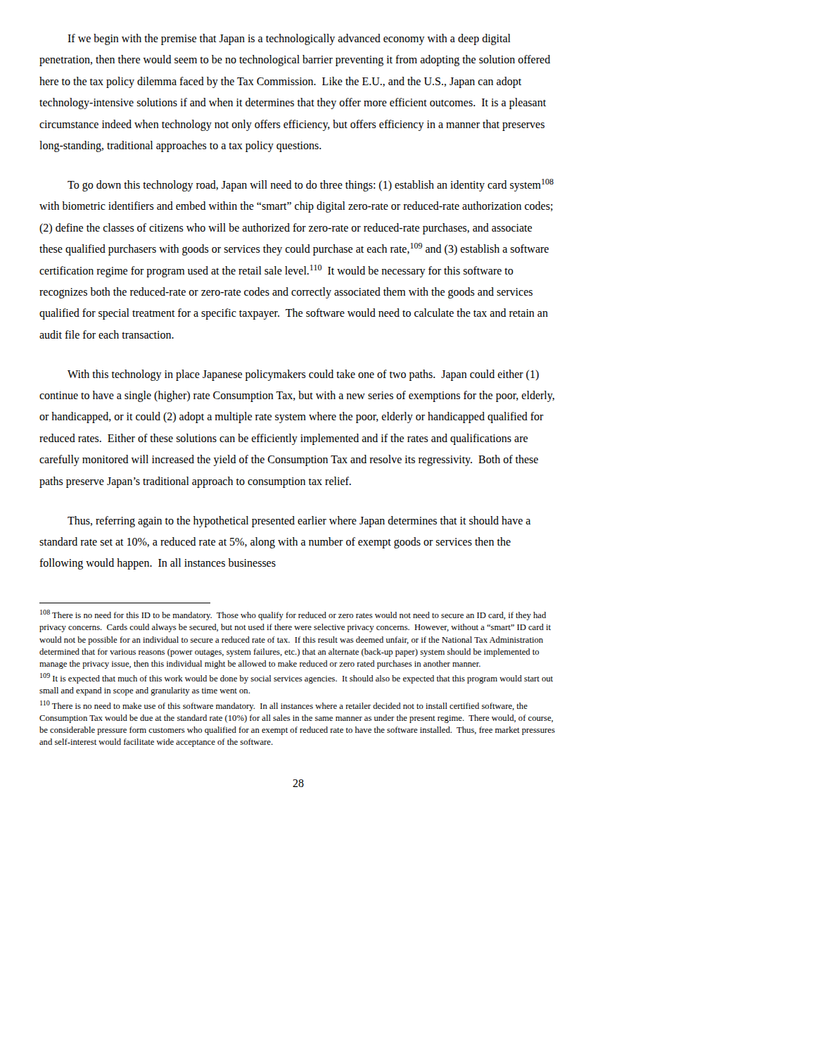If we begin with the premise that Japan is a technologically advanced economy with a deep digital penetration, then there would seem to be no technological barrier preventing it from adopting the solution offered here to the tax policy dilemma faced by the Tax Commission. Like the E.U., and the U.S., Japan can adopt technology-intensive solutions if and when it determines that they offer more efficient outcomes. It is a pleasant circumstance indeed when technology not only offers efficiency, but offers efficiency in a manner that preserves long-standing, traditional approaches to a tax policy questions.
To go down this technology road, Japan will need to do three things: (1) establish an identity card system108 with biometric identifiers and embed within the “smart” chip digital zero-rate or reduced-rate authorization codes; (2) define the classes of citizens who will be authorized for zero-rate or reduced-rate purchases, and associate these qualified purchasers with goods or services they could purchase at each rate,109 and (3) establish a software certification regime for program used at the retail sale level.110 It would be necessary for this software to recognizes both the reduced-rate or zero-rate codes and correctly associated them with the goods and services qualified for special treatment for a specific taxpayer. The software would need to calculate the tax and retain an audit file for each transaction.
With this technology in place Japanese policymakers could take one of two paths. Japan could either (1) continue to have a single (higher) rate Consumption Tax, but with a new series of exemptions for the poor, elderly, or handicapped, or it could (2) adopt a multiple rate system where the poor, elderly or handicapped qualified for reduced rates. Either of these solutions can be efficiently implemented and if the rates and qualifications are carefully monitored will increased the yield of the Consumption Tax and resolve its regressivity. Both of these paths preserve Japan’s traditional approach to consumption tax relief.
Thus, referring again to the hypothetical presented earlier where Japan determines that it should have a standard rate set at 10%, a reduced rate at 5%, along with a number of exempt goods or services then the following would happen. In all instances businesses
108 There is no need for this ID to be mandatory. Those who qualify for reduced or zero rates would not need to secure an ID card, if they had privacy concerns. Cards could always be secured, but not used if there were selective privacy concerns. However, without a “smart” ID card it would not be possible for an individual to secure a reduced rate of tax. If this result was deemed unfair, or if the National Tax Administration determined that for various reasons (power outages, system failures, etc.) that an alternate (back-up paper) system should be implemented to manage the privacy issue, then this individual might be allowed to make reduced or zero rated purchases in another manner.
109 It is expected that much of this work would be done by social services agencies. It should also be expected that this program would start out small and expand in scope and granularity as time went on.
110 There is no need to make use of this software mandatory. In all instances where a retailer decided not to install certified software, the Consumption Tax would be due at the standard rate (10%) for all sales in the same manner as under the present regime. There would, of course, be considerable pressure form customers who qualified for an exempt of reduced rate to have the software installed. Thus, free market pressures and self-interest would facilitate wide acceptance of the software.
28